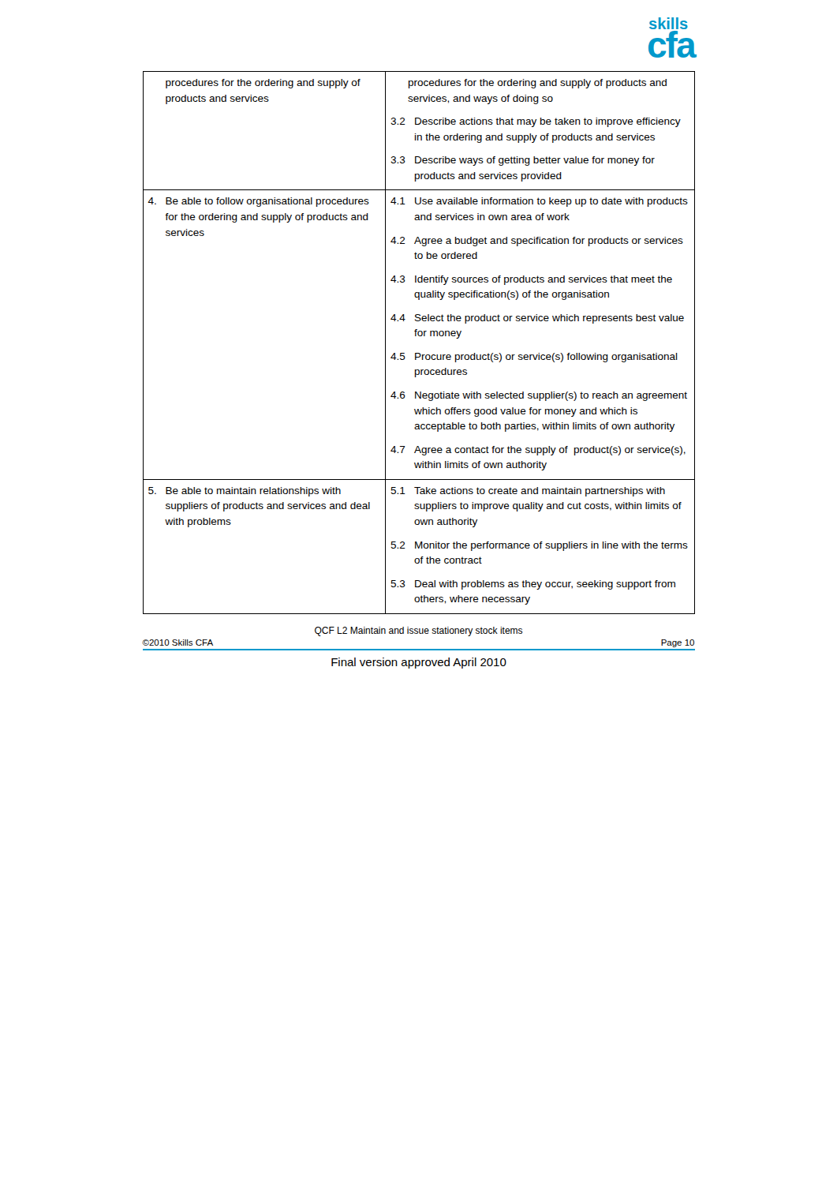skillscfa
| procedures for the ordering and supply of products and services | procedures for the ordering and supply of products and services, and ways of doing so 3.2 Describe actions that may be taken to improve efficiency in the ordering and supply of products and services 3.3 Describe ways of getting better value for money for products and services provided |
| 4. Be able to follow organisational procedures for the ordering and supply of products and services | 4.1 Use available information to keep up to date with products and services in own area of work 4.2 Agree a budget and specification for products or services to be ordered 4.3 Identify sources of products and services that meet the quality specification(s) of the organisation 4.4 Select the product or service which represents best value for money 4.5 Procure product(s) or service(s) following organisational procedures 4.6 Negotiate with selected supplier(s) to reach an agreement which offers good value for money and which is acceptable to both parties, within limits of own authority 4.7 Agree a contact for the supply of product(s) or service(s), within limits of own authority |
| 5. Be able to maintain relationships with suppliers of products and services and deal with problems | 5.1 Take actions to create and maintain partnerships with suppliers to improve quality and cut costs, within limits of own authority 5.2 Monitor the performance of suppliers in line with the terms of the contract 5.3 Deal with problems as they occur, seeking support from others, where necessary |
QCF L2 Maintain and issue stationery stock items
©2010 Skills CFA
Page 10
Final version approved April 2010